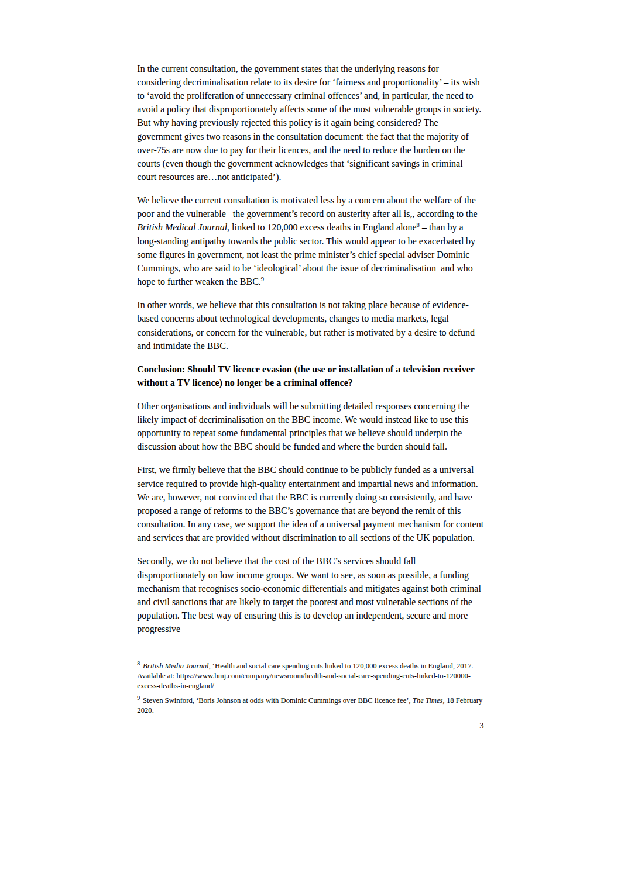In the current consultation, the government states that the underlying reasons for considering decriminalisation relate to its desire for ‘fairness and proportionality’ – its wish to ‘avoid the proliferation of unnecessary criminal offences’ and, in particular, the need to avoid a policy that disproportionately affects some of the most vulnerable groups in society. But why having previously rejected this policy is it again being considered? The government gives two reasons in the consultation document: the fact that the majority of over-75s are now due to pay for their licences, and the need to reduce the burden on the courts (even though the government acknowledges that ‘significant savings in criminal court resources are…not anticipated’).
We believe the current consultation is motivated less by a concern about the welfare of the poor and the vulnerable –the government’s record on austerity after all is,, according to the British Medical Journal, linked to 120,000 excess deaths in England alone8 – than by a long-standing antipathy towards the public sector. This would appear to be exacerbated by some figures in government, not least the prime minister’s chief special adviser Dominic Cummings, who are said to be ‘ideological’ about the issue of decriminalisation and who hope to further weaken the BBC.9
In other words, we believe that this consultation is not taking place because of evidence-based concerns about technological developments, changes to media markets, legal considerations, or concern for the vulnerable, but rather is motivated by a desire to defund and intimidate the BBC.
Conclusion: Should TV licence evasion (the use or installation of a television receiver without a TV licence) no longer be a criminal offence?
Other organisations and individuals will be submitting detailed responses concerning the likely impact of decriminalisation on the BBC income. We would instead like to use this opportunity to repeat some fundamental principles that we believe should underpin the discussion about how the BBC should be funded and where the burden should fall.
First, we firmly believe that the BBC should continue to be publicly funded as a universal service required to provide high-quality entertainment and impartial news and information. We are, however, not convinced that the BBC is currently doing so consistently, and have proposed a range of reforms to the BBC’s governance that are beyond the remit of this consultation. In any case, we support the idea of a universal payment mechanism for content and services that are provided without discrimination to all sections of the UK population.
Secondly, we do not believe that the cost of the BBC’s services should fall disproportionately on low income groups. We want to see, as soon as possible, a funding mechanism that recognises socio-economic differentials and mitigates against both criminal and civil sanctions that are likely to target the poorest and most vulnerable sections of the population. The best way of ensuring this is to develop an independent, secure and more progressive
8 British Media Journal, ‘Health and social care spending cuts linked to 120,000 excess deaths in England, 2017. Available at: https://www.bmj.com/company/newsroom/health-and-social-care-spending-cuts-linked-to-120000-excess-deaths-in-england/
9 Steven Swinford, ‘Boris Johnson at odds with Dominic Cummings over BBC licence fee’, The Times, 18 February 2020.
3